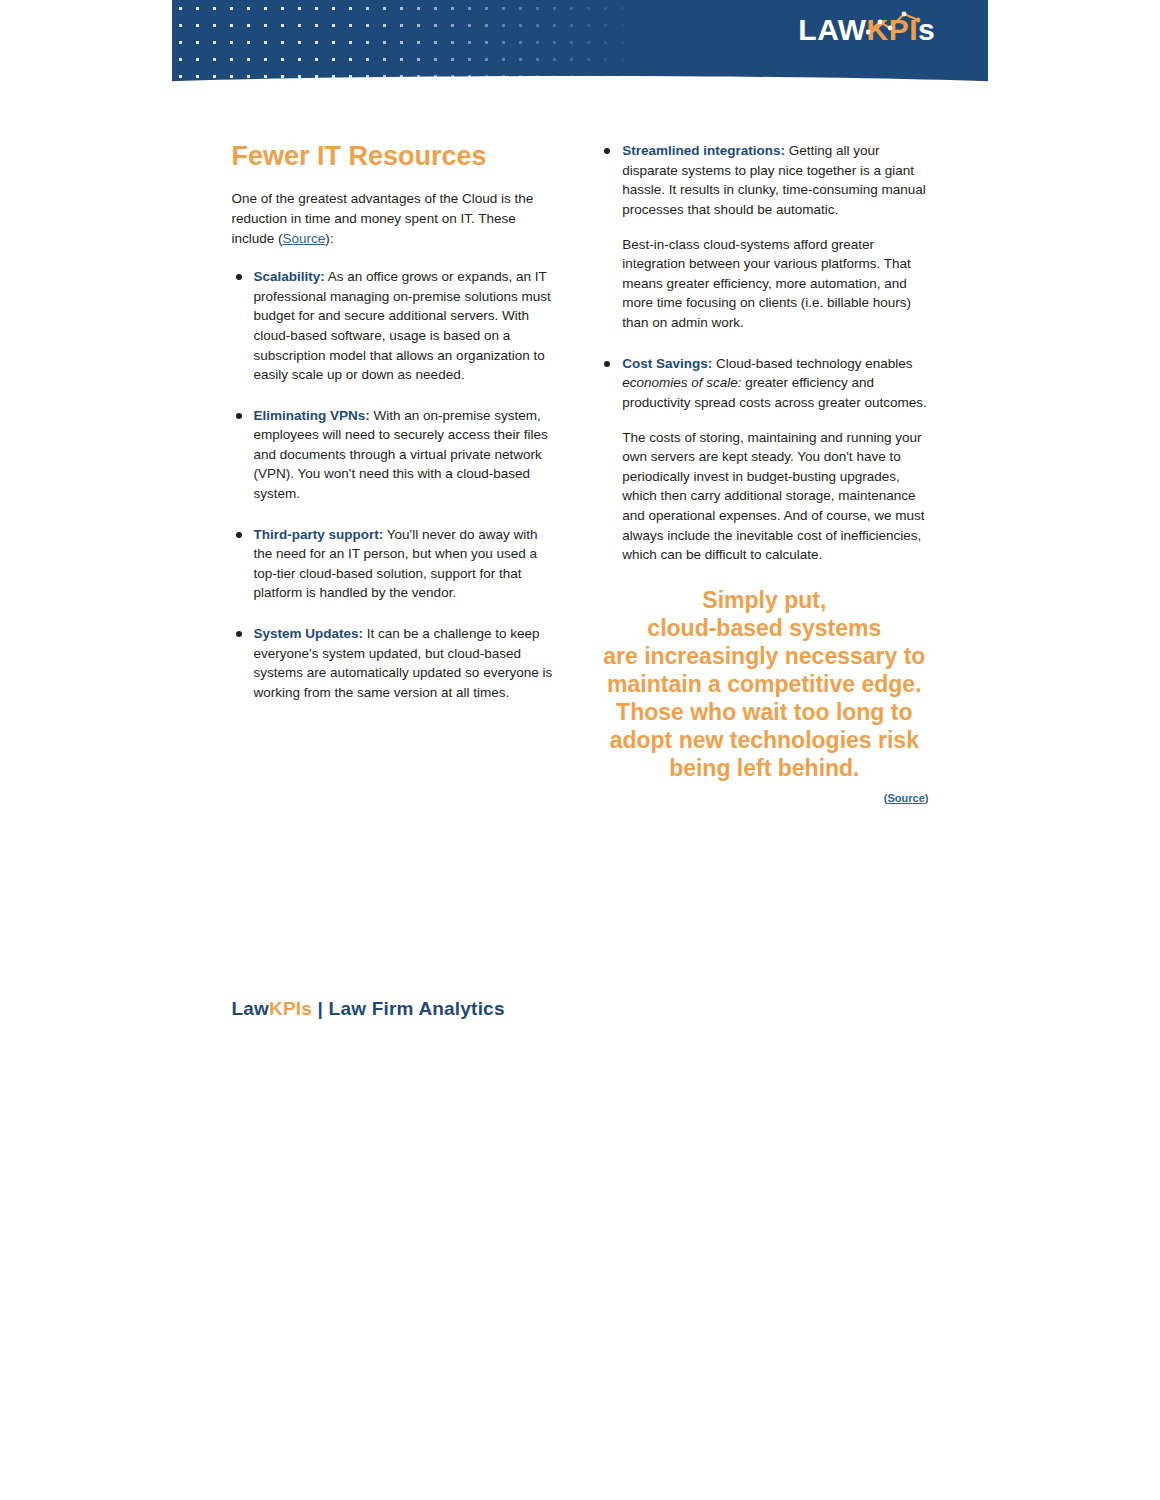LAW KPI s
Fewer IT Resources
One of the greatest advantages of the Cloud is the reduction in time and money spent on IT. These include (Source):
Scalability: As an office grows or expands, an IT professional managing on-premise solutions must budget for and secure additional servers. With cloud-based software, usage is based on a subscription model that allows an organization to easily scale up or down as needed.
Eliminating VPNs: With an on-premise system, employees will need to securely access their files and documents through a virtual private network (VPN). You won't need this with a cloud-based system.
Third-party support: You'll never do away with the need for an IT person, but when you used a top-tier cloud-based solution, support for that platform is handled by the vendor.
System Updates: It can be a challenge to keep everyone's system updated, but cloud-based systems are automatically updated so everyone is working from the same version at all times.
Streamlined integrations: Getting all your disparate systems to play nice together is a giant hassle. It results in clunky, time-consuming manual processes that should be automatic.
Best-in-class cloud-systems afford greater integration between your various platforms. That means greater efficiency, more automation, and more time focusing on clients (i.e. billable hours) than on admin work.
Cost Savings: Cloud-based technology enables economies of scale: greater efficiency and productivity spread costs across greater outcomes.
The costs of storing, maintaining and running your own servers are kept steady. You don't have to periodically invest in budget-busting upgrades, which then carry additional storage, maintenance and operational expenses. And of course, we must always include the inevitable cost of inefficiencies, which can be difficult to calculate.
Simply put,
cloud-based systems
are increasingly necessary to maintain a competitive edge. Those who wait too long to adopt new technologies risk being left behind.
(Source)
Law KPIs | Law Firm Analytics